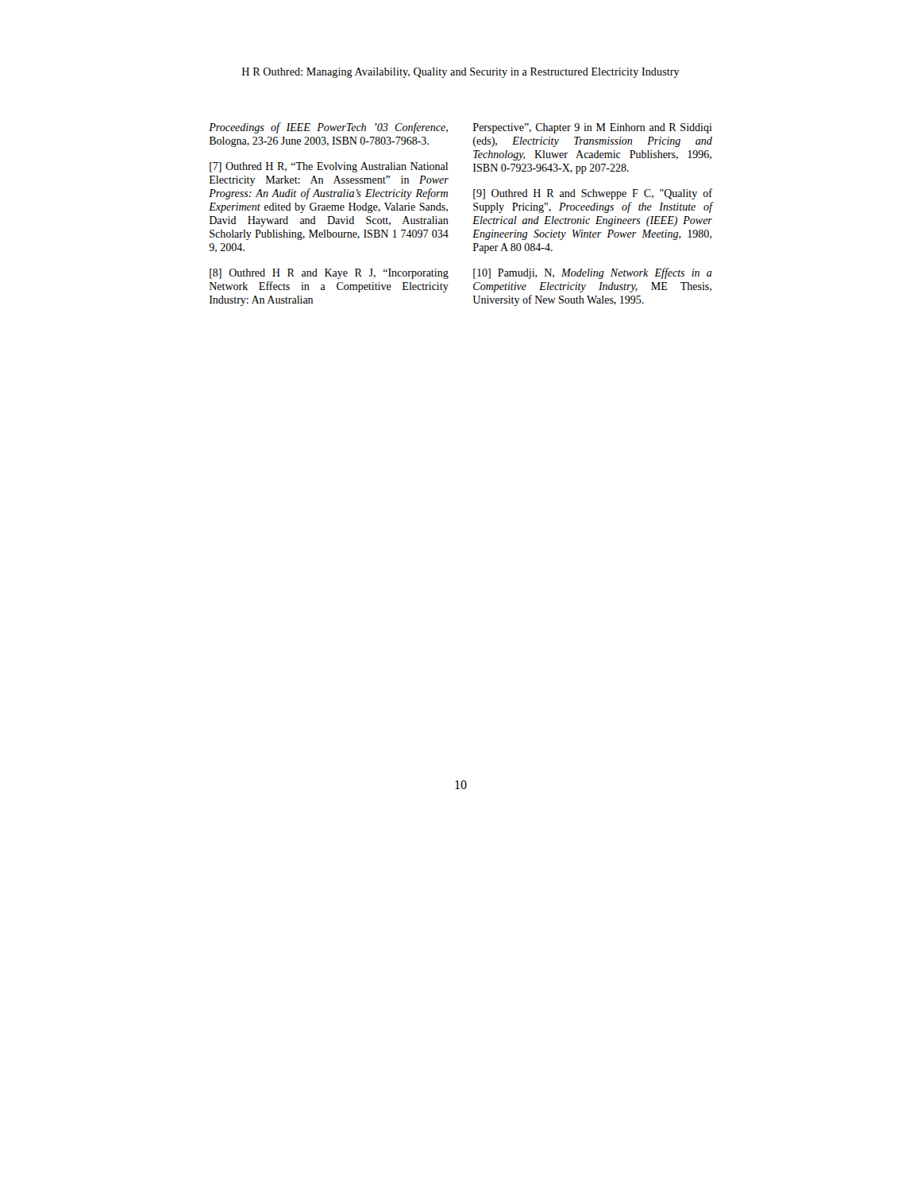H R Outhred: Managing Availability, Quality and Security in a Restructured Electricity Industry
Proceedings of IEEE PowerTech ’03 Conference, Bologna, 23-26 June 2003, ISBN 0-7803-7968-3.
[7] Outhred H R, “The Evolving Australian National Electricity Market: An Assessment” in Power Progress: An Audit of Australia’s Electricity Reform Experiment edited by Graeme Hodge, Valarie Sands, David Hayward and David Scott, Australian Scholarly Publishing, Melbourne, ISBN 1 74097 034 9, 2004.
[8] Outhred H R and Kaye R J, “Incorporating Network Effects in a Competitive Electricity Industry: An Australian
Perspective”, Chapter 9 in M Einhorn and R Siddiqi (eds), Electricity Transmission Pricing and Technology, Kluwer Academic Publishers, 1996, ISBN 0-7923-9643-X, pp 207-228.
[9] Outhred H R and Schweppe F C, "Quality of Supply Pricing", Proceedings of the Institute of Electrical and Electronic Engineers (IEEE) Power Engineering Society Winter Power Meeting, 1980, Paper A 80 084-4.
[10] Pamudji, N, Modeling Network Effects in a Competitive Electricity Industry, ME Thesis, University of New South Wales, 1995.
10